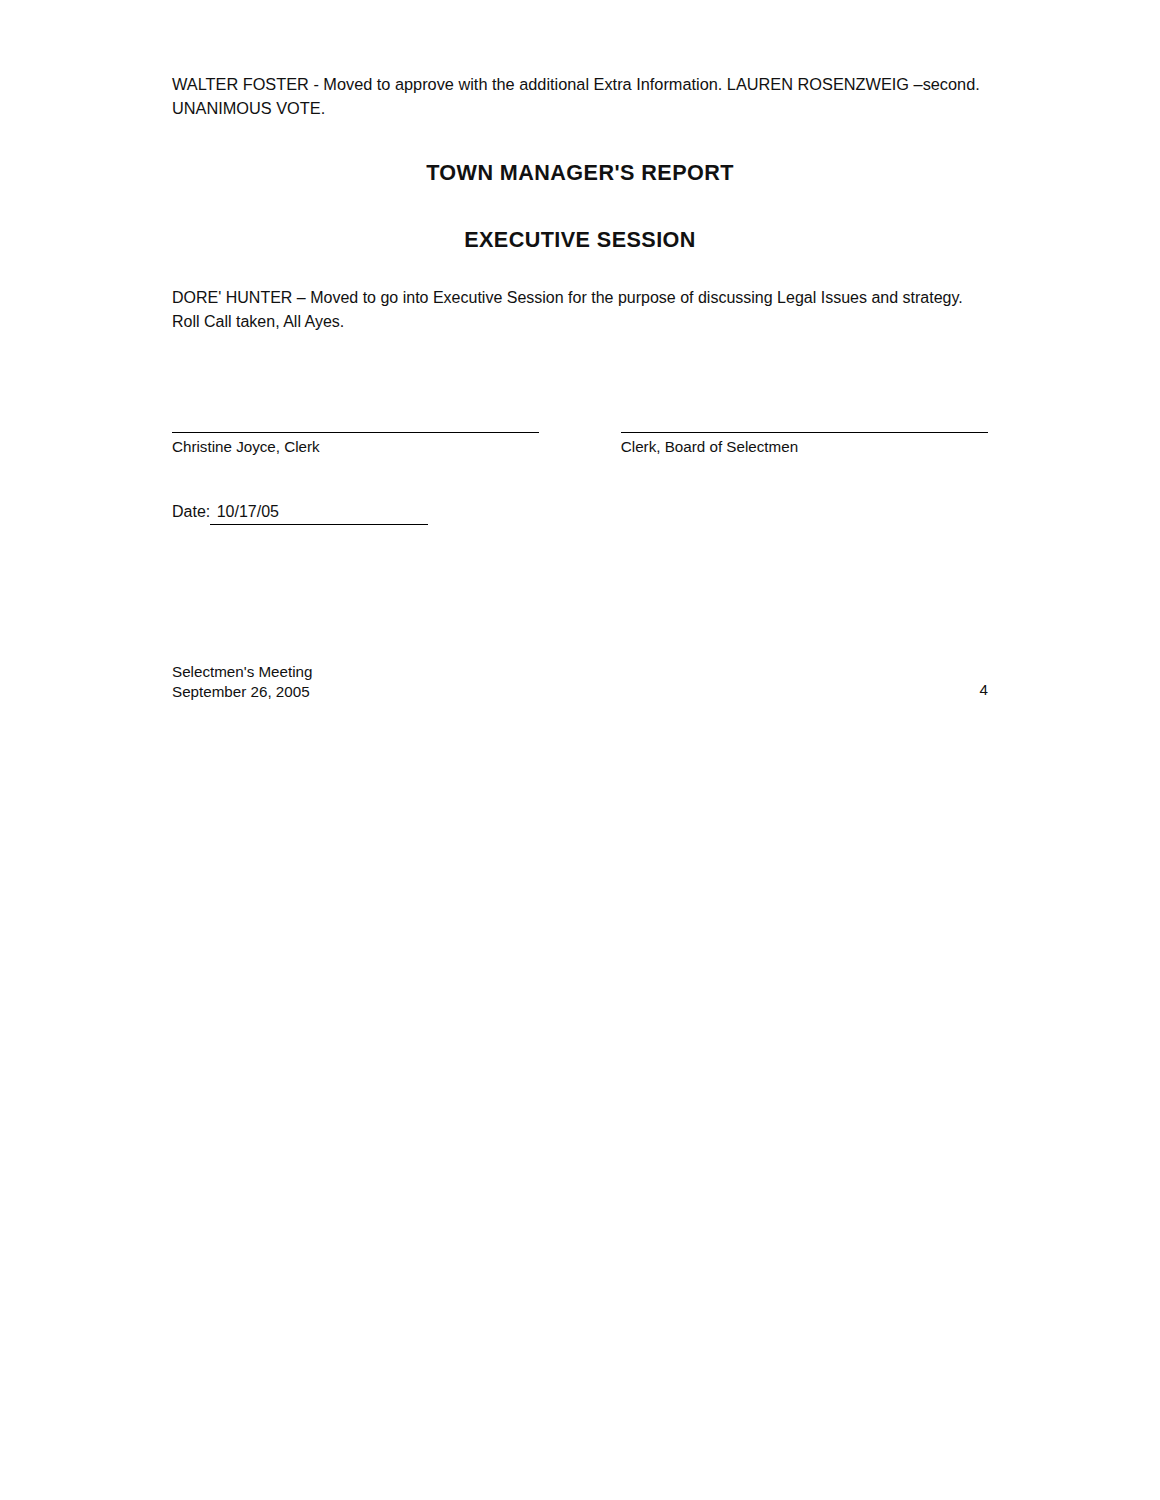WALTER FOSTER - Moved to approve with the additional Extra Information. LAUREN ROSENZWEIG –second. UNANIMOUS VOTE.
TOWN MANAGER'S REPORT
EXECUTIVE SESSION
DORE' HUNTER – Moved to go into Executive Session for the purpose of discussing Legal Issues and strategy. Roll Call taken, All Ayes.
Christine Joyce, Clerk
Clerk, Board of Selectmen
Date:10/17/05
Selectmen's Meeting
September 26, 2005
4